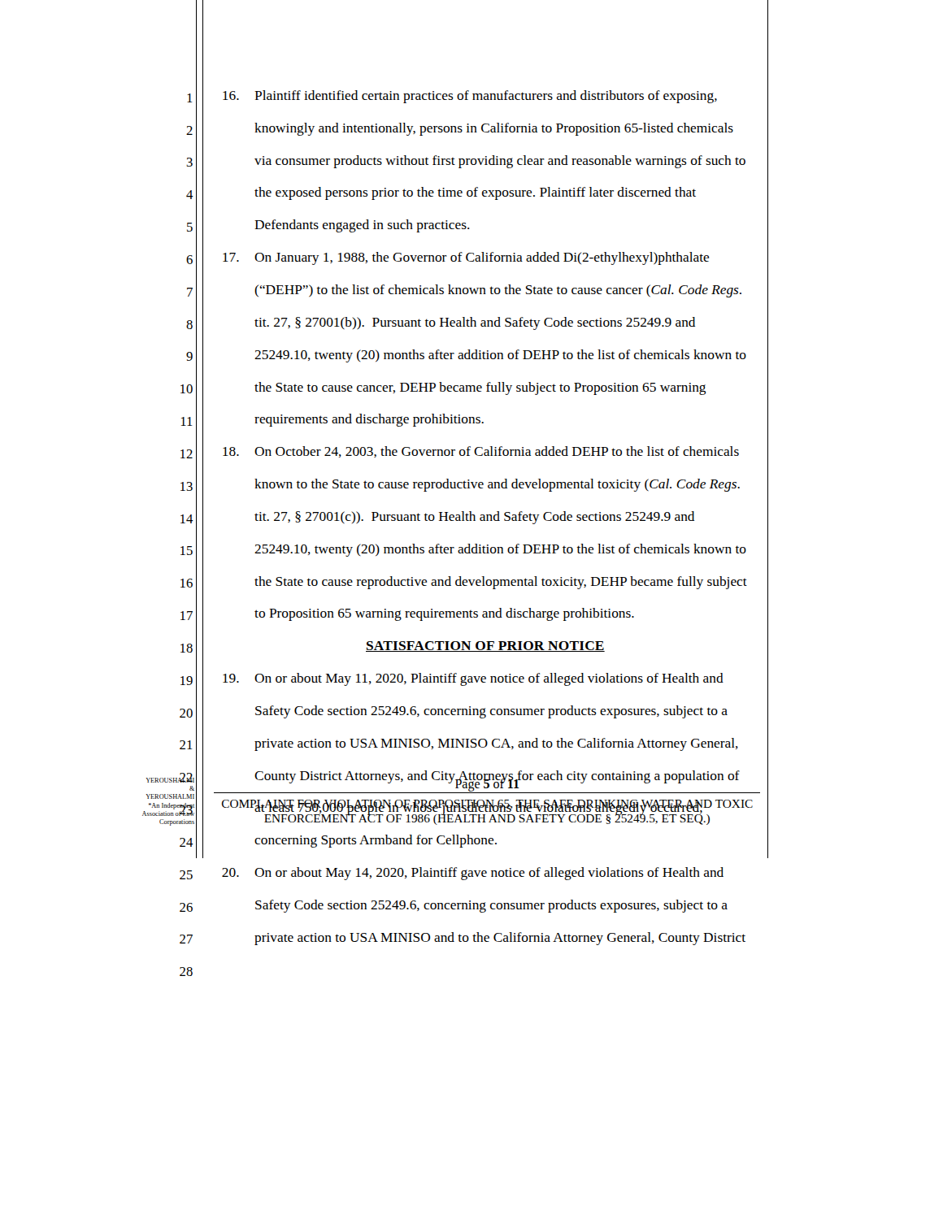1
2
3
4
5
6
7
8
9
10
11
12
13
14
15
16
17
18
19
20
21
22
23
24
25
26
27
28
16. Plaintiff identified certain practices of manufacturers and distributors of exposing, knowingly and intentionally, persons in California to Proposition 65-listed chemicals via consumer products without first providing clear and reasonable warnings of such to the exposed persons prior to the time of exposure. Plaintiff later discerned that Defendants engaged in such practices.
17. On January 1, 1988, the Governor of California added Di(2-ethylhexyl)phthalate (“DEHP”) to the list of chemicals known to the State to cause cancer (Cal. Code Regs. tit. 27, § 27001(b)). Pursuant to Health and Safety Code sections 25249.9 and 25249.10, twenty (20) months after addition of DEHP to the list of chemicals known to the State to cause cancer, DEHP became fully subject to Proposition 65 warning requirements and discharge prohibitions.
18. On October 24, 2003, the Governor of California added DEHP to the list of chemicals known to the State to cause reproductive and developmental toxicity (Cal. Code Regs. tit. 27, § 27001(c)). Pursuant to Health and Safety Code sections 25249.9 and 25249.10, twenty (20) months after addition of DEHP to the list of chemicals known to the State to cause reproductive and developmental toxicity, DEHP became fully subject to Proposition 65 warning requirements and discharge prohibitions.
SATISFACTION OF PRIOR NOTICE
19. On or about May 11, 2020, Plaintiff gave notice of alleged violations of Health and Safety Code section 25249.6, concerning consumer products exposures, subject to a private action to USA MINISO, MINISO CA, and to the California Attorney General, County District Attorneys, and City Attorneys for each city containing a population of at least 750,000 people in whose jurisdictions the violations allegedly occurred, concerning Sports Armband for Cellphone.
20. On or about May 14, 2020, Plaintiff gave notice of alleged violations of Health and Safety Code section 25249.6, concerning consumer products exposures, subject to a private action to USA MINISO and to the California Attorney General, County District
YEROUSHALMI
&
YEROUSHALMI
*An Independent
Association of Law
Corporations
Page 5 of 11
COMPLAINT FOR VIOLATION OF PROPOSITION 65, THE SAFE DRINKING WATER AND TOXIC
ENFORCEMENT ACT OF 1986 (HEALTH AND SAFETY CODE § 25249.5, ET SEQ.)